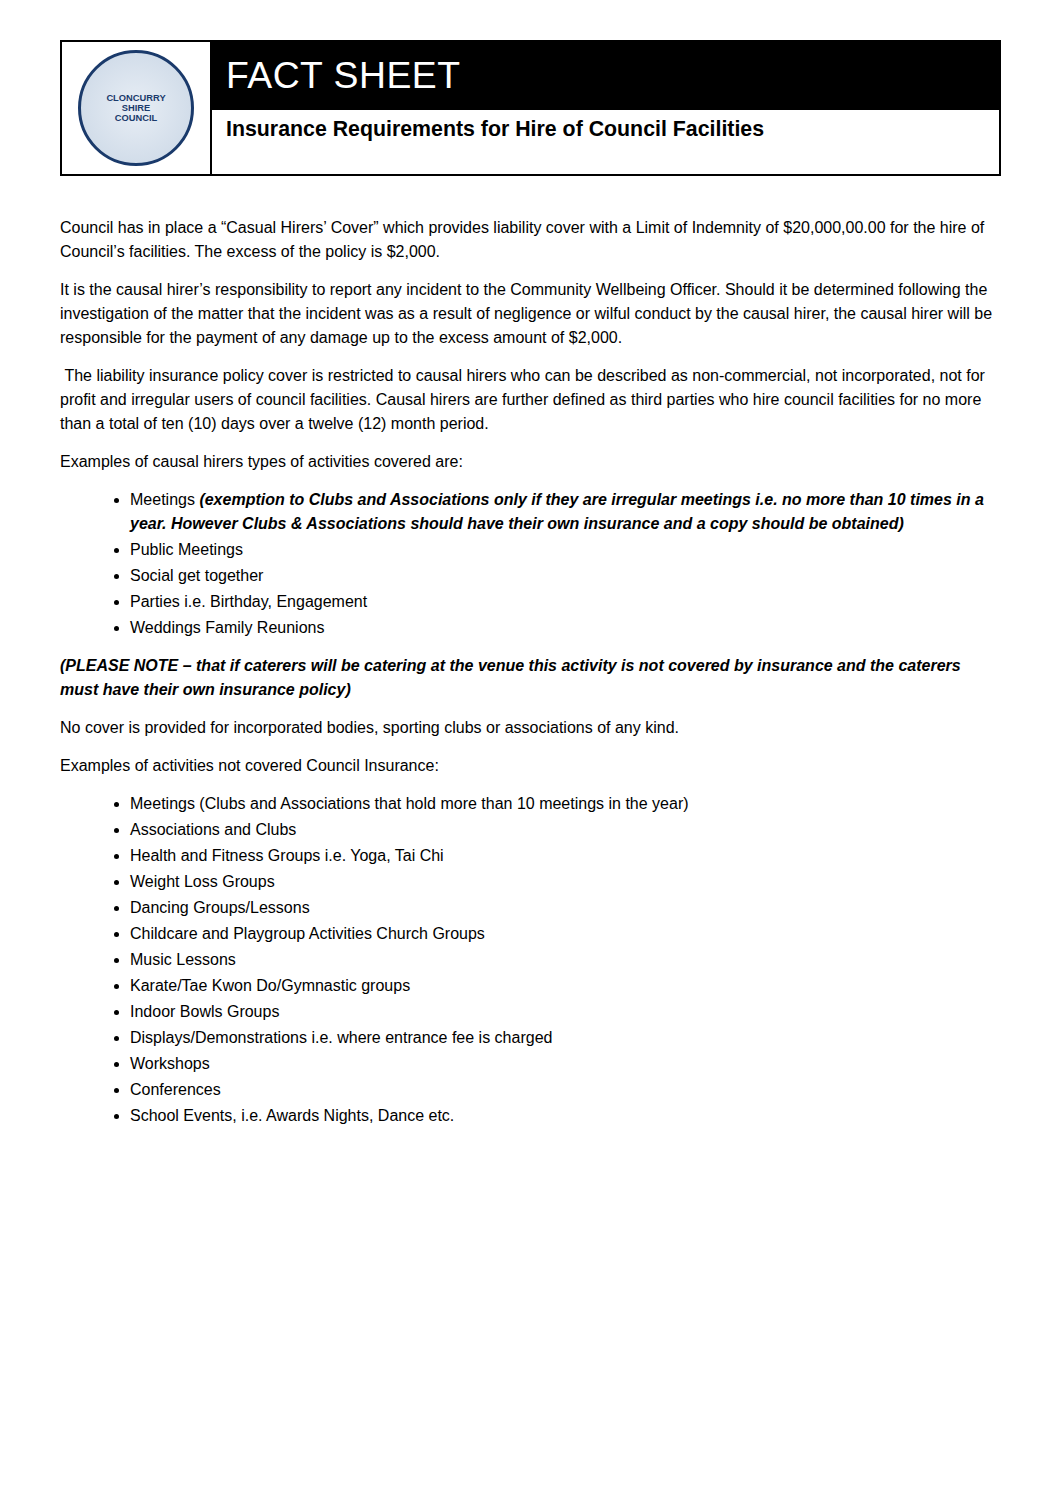CLONCURRY
SHIRE
COUNCIL
FACT SHEET
Insurance Requirements for Hire of Council Facilities
Council has in place a “Casual Hirers’ Cover” which provides liability cover with a Limit of Indemnity of $20,000,00.00 for the hire of Council’s facilities. The excess of the policy is $2,000.
It is the causal hirer’s responsibility to report any incident to the Community Wellbeing Officer. Should it be determined following the investigation of the matter that the incident was as a result of negligence or wilful conduct by the causal hirer, the causal hirer will be responsible for the payment of any damage up to the excess amount of $2,000.
The liability insurance policy cover is restricted to causal hirers who can be described as non-commercial, not incorporated, not for profit and irregular users of council facilities. Causal hirers are further defined as third parties who hire council facilities for no more than a total of ten (10) days over a twelve (12) month period.
Examples of causal hirers types of activities covered are:
Meetings (exemption to Clubs and Associations only if they are irregular meetings i.e. no more than 10 times in a year. However Clubs & Associations should have their own insurance and a copy should be obtained)
Public Meetings
Social get together
Parties i.e. Birthday, Engagement
Weddings Family Reunions
(PLEASE NOTE – that if caterers will be catering at the venue this activity is not covered by insurance and the caterers must have their own insurance policy)
No cover is provided for incorporated bodies, sporting clubs or associations of any kind.
Examples of activities not covered Council Insurance:
Meetings (Clubs and Associations that hold more than 10 meetings in the year)
Associations and Clubs
Health and Fitness Groups i.e. Yoga, Tai Chi
Weight Loss Groups
Dancing Groups/Lessons
Childcare and Playgroup Activities Church Groups
Music Lessons
Karate/Tae Kwon Do/Gymnastic groups
Indoor Bowls Groups
Displays/Demonstrations i.e. where entrance fee is charged
Workshops
Conferences
School Events, i.e. Awards Nights, Dance etc.